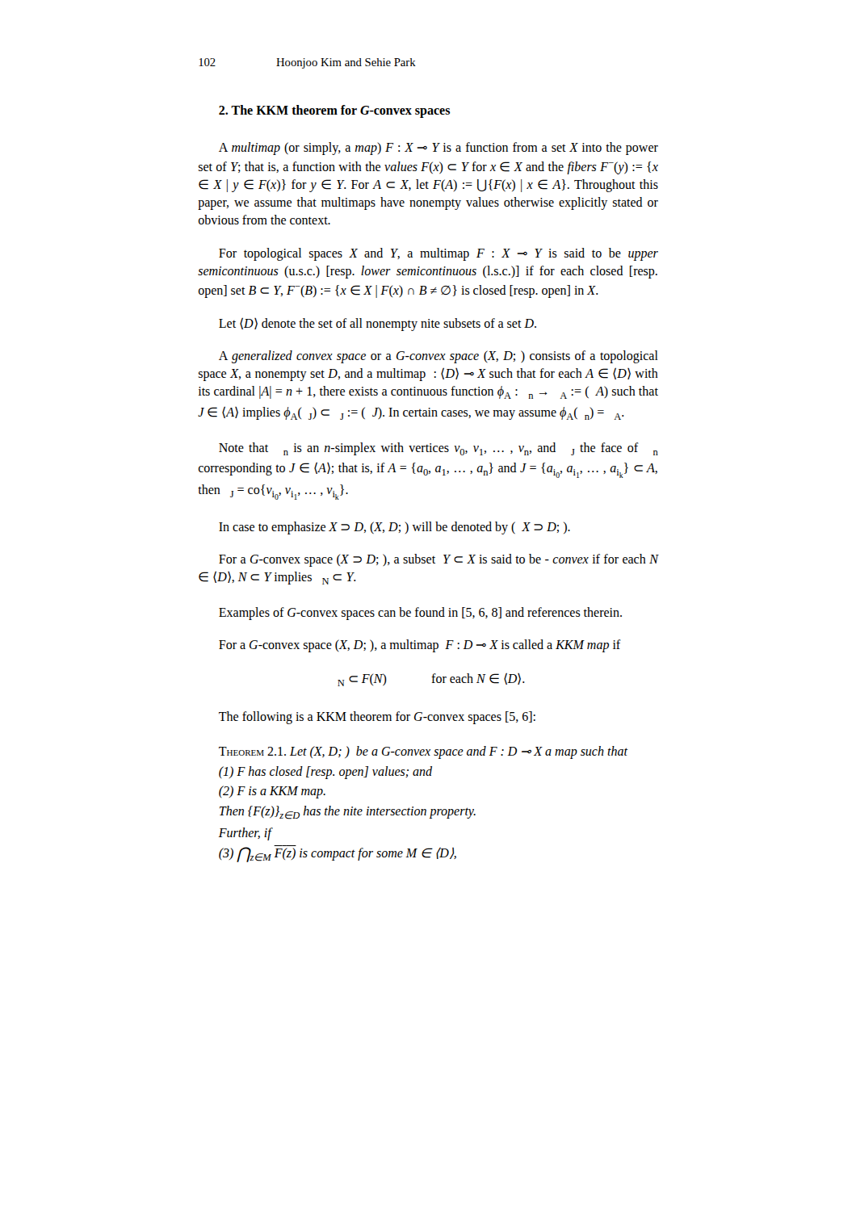102 Hoonjoo Kim and Sehie Park
2. The KKM theorem for G-convex spaces
A multimap (or simply, a map) F : X ⊸ Y is a function from a set X into the power set of Y; that is, a function with the values F(x) ⊂ Y for x ∈ X and the fibers F−(y) := {x ∈ X | y ∈ F(x)} for y ∈ Y. For A ⊂ X, let F(A) := ⋃{F(x) | x ∈ A}. Throughout this paper, we assume that multimaps have nonempty values otherwise explicitly stated or obvious from the context.
For topological spaces X and Y, a multimap F : X ⊸ Y is said to be upper semicontinuous (u.s.c.) [resp. lower semicontinuous (l.s.c.)] if for each closed [resp. open] set B ⊂ Y, F−(B) := {x ∈ X | F(x) ∩ B ≠ ∅} is closed [resp. open] in X.
Let ⟨D⟩ denote the set of all nonempty nite subsets of a set D.
A generalized convex space or a G-convex space (X, D; ) consists of a topological space X, a nonempty set D, and a multimap : ⟨D⟩ ⊸ X such that for each A ∈ ⟨D⟩ with its cardinal |A| = n + 1, there exists a continuous function ϕA : n → A := ( A) such that J ∈ ⟨A⟩ implies ϕA( J) ⊂ J := ( J). In certain cases, we may assume ϕA( n) = A.
Note that n is an n-simplex with vertices v 0, v 1, … , vn, and J the face of n corresponding to J ∈ ⟨A⟩; that is, if A = {a 0, a 1, … , an} and J = {ai0, ai1, … , aik} ⊂ A, then J = co{vi0, vi1, … , vik}.
In case to emphasize X ⊃ D, (X, D; ) will be denoted by ( X ⊃ D; ).
For a G-convex space (X ⊃ D; ), a subset Y ⊂ X is said to be - convex if for each N ∈ ⟨D⟩, N ⊂ Y implies N ⊂ Y.
Examples of G-convex spaces can be found in [5, 6, 8] and references therein.
For a G-convex space (X, D; ), a multimap F : D ⊸ X is called a KKM map if
N ⊂ F(N) for each N ∈ ⟨D⟩.
The following is a KKM theorem for G-convex spaces [5, 6]:
Theorem 2.1. Let (X, D; ) be a G-convex space and F : D ⊸ X a map such that
(1) F has closed [resp. open] values; and
(2) F is a KKM map.
Then {F(z)}z∈D has the nite intersection property.
Further, if
(3) ⋂z∈M F(z) is compact for some M ∈ ⟨D⟩,